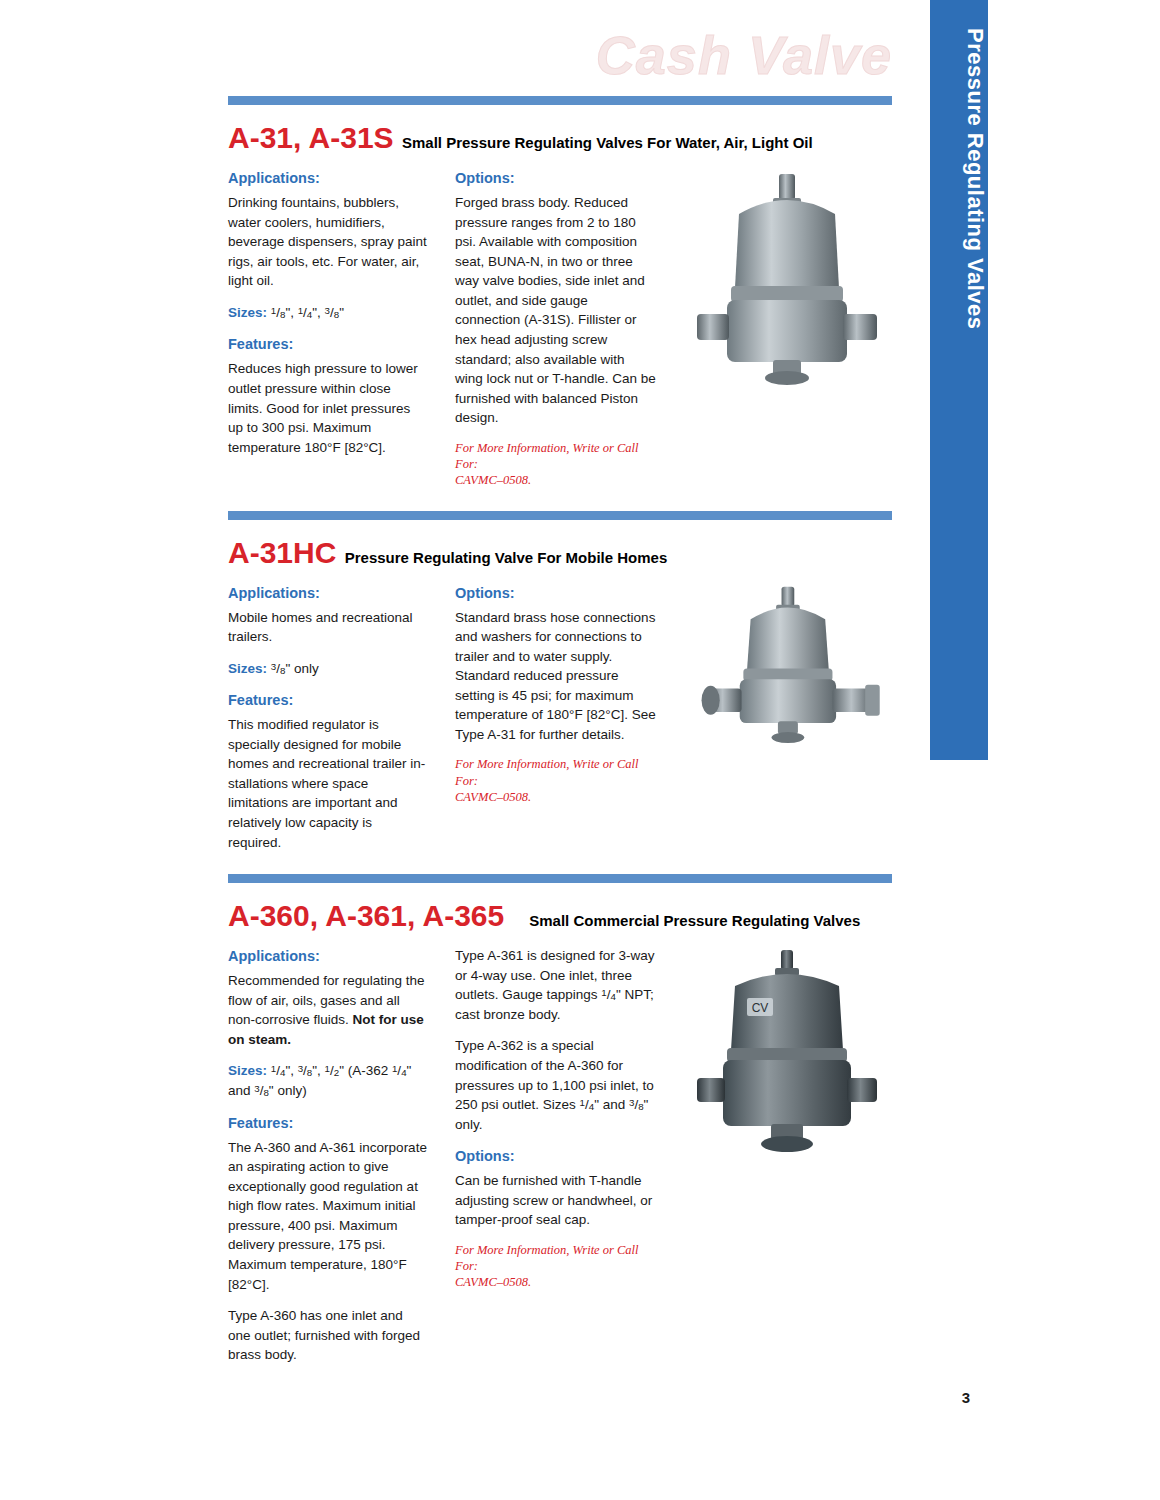Pressure Regulating Valves
Cash Valve
A-31, A-31S Small Pressure Regulating Valves For Water, Air, Light Oil
Applications:
Drinking fountains, bubblers, water coolers, humidifiers, beverage dispensers, spray paint rigs, air tools, etc. For water, air, light oil.
Sizes: 1/8", 1/4", 3/8"
Features:
Reduces high pressure to lower outlet pressure within close limits. Good for inlet pressures up to 300 psi. Maximum temperature 180°F [82°C].
Options:
Forged brass body. Reduced pressure ranges from 2 to 180 psi. Available with composition seat, BUNA-N, in two or three way valve bodies, side inlet and outlet, and side gauge connection (A-31S). Fillister or hex head adjusting screw standard; also available with wing lock nut or T-handle. Can be furnished with balanced Piston design.
For More Information, Write or Call For:
CAVMC–0508.
A-31HC Pressure Regulating Valve For Mobile Homes
Applications:
Mobile homes and recreational trailers.
Sizes: 3/8" only
Features:
This modified regulator is specially designed for mobile homes and recreational trailer in-stallations where space limitations are important and relatively low capacity is required.
Options:
Standard brass hose connections and washers for connections to trailer and to water supply. Standard reduced pressure setting is 45 psi; for maximum temperature of 180°F [82°C]. See Type A-31 for further details.
For More Information, Write or Call For:
CAVMC–0508.
A-360, A-361, A-365 Small Commercial Pressure Regulating Valves
Applications:
Recommended for regulating the flow of air, oils, gases and all non-corrosive fluids. Not for use on steam.
Sizes: 1/4", 3/8", 1/2" (A-362 1/4" and 3/8" only)
Features:
The A-360 and A-361 incorporate an aspirating action to give exceptionally good regulation at high flow rates. Maximum initial pressure, 400 psi. Maximum delivery pressure, 175 psi. Maximum temperature, 180°F [82°C].
Type A-360 has one inlet and one outlet; furnished with forged brass body.
Type A-361 is designed for 3-way or 4-way use. One inlet, three outlets. Gauge tappings 1/4" NPT; cast bronze body.
Type A-362 is a special modification of the A-360 for pressures up to 1,100 psi inlet, to 250 psi outlet. Sizes 1/4" and 3/8" only.
Options:
Can be furnished with T-handle adjusting screw or handwheel, or tamper-proof seal cap.
For More Information, Write or Call For:
CAVMC–0508.
CV
3